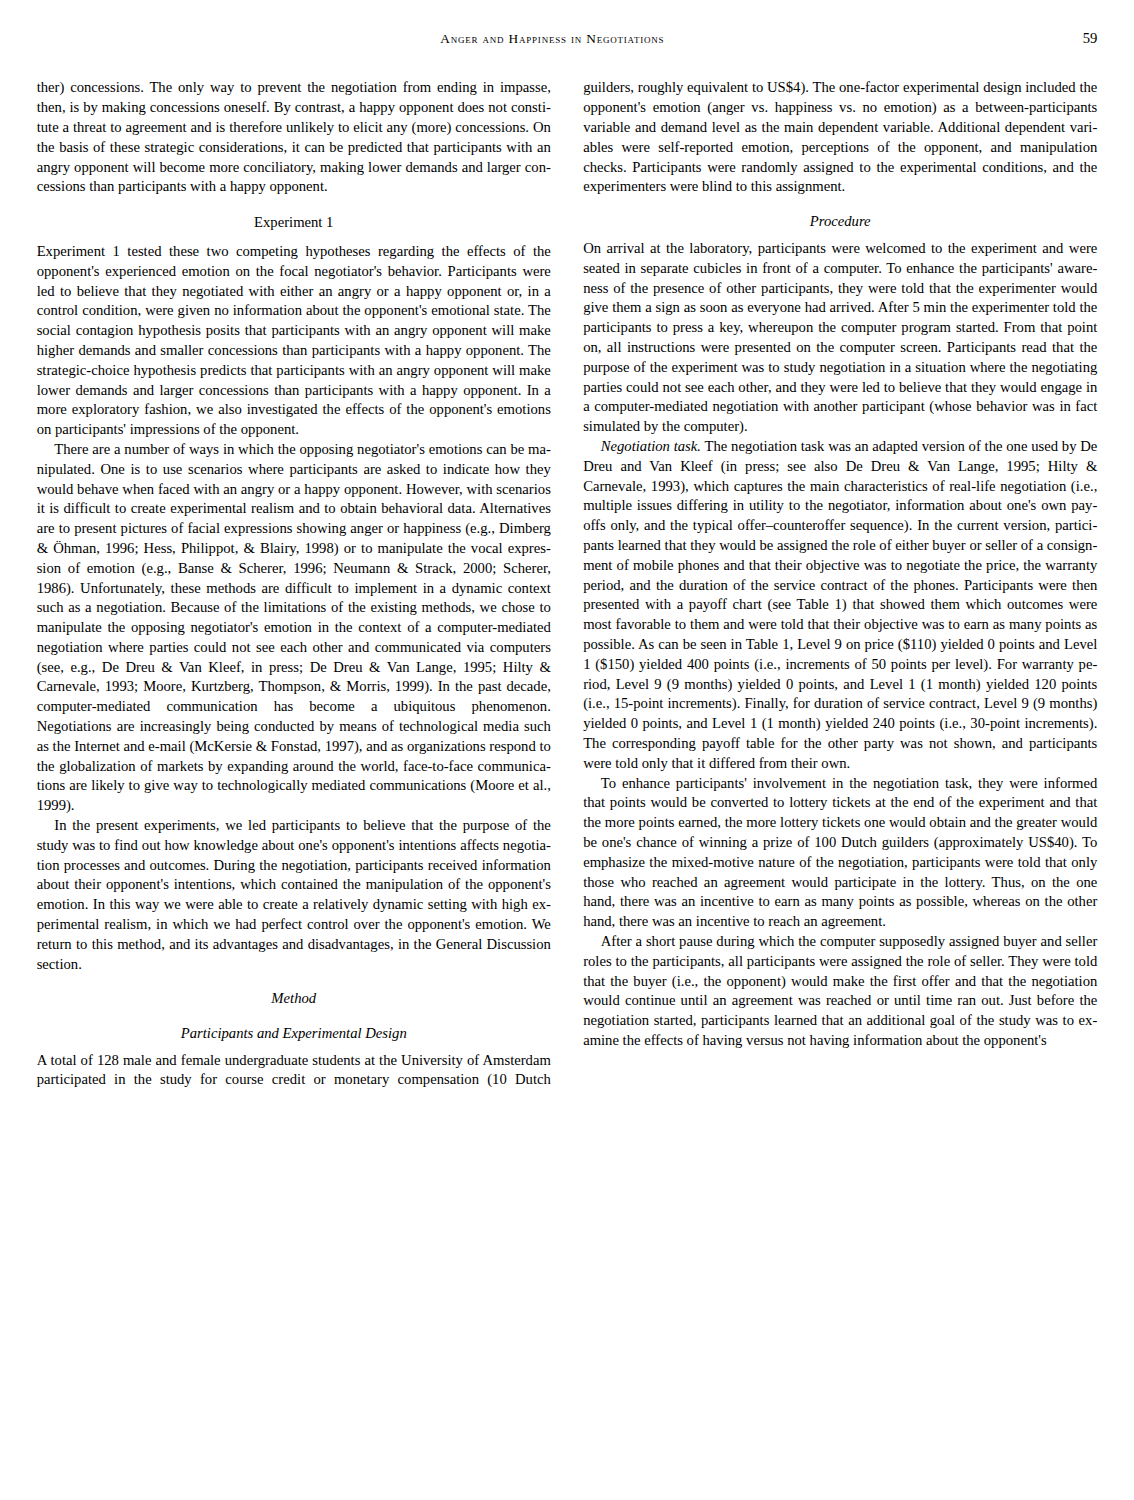Anger and Happiness in Negotiations 59
ther) concessions. The only way to prevent the negotiation from ending in impasse, then, is by making concessions oneself. By contrast, a happy opponent does not constitute a threat to agreement and is therefore unlikely to elicit any (more) concessions. On the basis of these strategic considerations, it can be predicted that participants with an angry opponent will become more conciliatory, making lower demands and larger concessions than participants with a happy opponent.
Experiment 1
Experiment 1 tested these two competing hypotheses regarding the effects of the opponent's experienced emotion on the focal negotiator's behavior. Participants were led to believe that they negotiated with either an angry or a happy opponent or, in a control condition, were given no information about the opponent's emotional state. The social contagion hypothesis posits that participants with an angry opponent will make higher demands and smaller concessions than participants with a happy opponent. The strategic-choice hypothesis predicts that participants with an angry opponent will make lower demands and larger concessions than participants with a happy opponent. In a more exploratory fashion, we also investigated the effects of the opponent's emotions on participants' impressions of the opponent.
There are a number of ways in which the opposing negotiator's emotions can be manipulated. One is to use scenarios where participants are asked to indicate how they would behave when faced with an angry or a happy opponent. However, with scenarios it is difficult to create experimental realism and to obtain behavioral data. Alternatives are to present pictures of facial expressions showing anger or happiness (e.g., Dimberg & Öhman, 1996; Hess, Philippot, & Blairy, 1998) or to manipulate the vocal expression of emotion (e.g., Banse & Scherer, 1996; Neumann & Strack, 2000; Scherer, 1986). Unfortunately, these methods are difficult to implement in a dynamic context such as a negotiation. Because of the limitations of the existing methods, we chose to manipulate the opposing negotiator's emotion in the context of a computer-mediated negotiation where parties could not see each other and communicated via computers (see, e.g., De Dreu & Van Kleef, in press; De Dreu & Van Lange, 1995; Hilty & Carnevale, 1993; Moore, Kurtzberg, Thompson, & Morris, 1999). In the past decade, computer-mediated communication has become a ubiquitous phenomenon. Negotiations are increasingly being conducted by means of technological media such as the Internet and e-mail (McKersie & Fonstad, 1997), and as organizations respond to the globalization of markets by expanding around the world, face-to-face communications are likely to give way to technologically mediated communications (Moore et al., 1999).
In the present experiments, we led participants to believe that the purpose of the study was to find out how knowledge about one's opponent's intentions affects negotiation processes and outcomes. During the negotiation, participants received information about their opponent's intentions, which contained the manipulation of the opponent's emotion. In this way we were able to create a relatively dynamic setting with high experimental realism, in which we had perfect control over the opponent's emotion. We return to this method, and its advantages and disadvantages, in the General Discussion section.
Method
Participants and Experimental Design
A total of 128 male and female undergraduate students at the University of Amsterdam participated in the study for course credit or monetary compensation (10 Dutch guilders, roughly equivalent to US$4). The one-factor experimental design included the opponent's emotion (anger vs. happiness vs. no emotion) as a between-participants variable and demand level as the main dependent variable. Additional dependent variables were self-reported emotion, perceptions of the opponent, and manipulation checks. Participants were randomly assigned to the experimental conditions, and the experimenters were blind to this assignment.
Procedure
On arrival at the laboratory, participants were welcomed to the experiment and were seated in separate cubicles in front of a computer. To enhance the participants' awareness of the presence of other participants, they were told that the experimenter would give them a sign as soon as everyone had arrived. After 5 min the experimenter told the participants to press a key, whereupon the computer program started. From that point on, all instructions were presented on the computer screen. Participants read that the purpose of the experiment was to study negotiation in a situation where the negotiating parties could not see each other, and they were led to believe that they would engage in a computer-mediated negotiation with another participant (whose behavior was in fact simulated by the computer).
Negotiation task. The negotiation task was an adapted version of the one used by De Dreu and Van Kleef (in press; see also De Dreu & Van Lange, 1995; Hilty & Carnevale, 1993), which captures the main characteristics of real-life negotiation (i.e., multiple issues differing in utility to the negotiator, information about one's own payoffs only, and the typical offer–counteroffer sequence). In the current version, participants learned that they would be assigned the role of either buyer or seller of a consignment of mobile phones and that their objective was to negotiate the price, the warranty period, and the duration of the service contract of the phones. Participants were then presented with a payoff chart (see Table 1) that showed them which outcomes were most favorable to them and were told that their objective was to earn as many points as possible. As can be seen in Table 1, Level 9 on price ($110) yielded 0 points and Level 1 ($150) yielded 400 points (i.e., increments of 50 points per level). For warranty period, Level 9 (9 months) yielded 0 points, and Level 1 (1 month) yielded 120 points (i.e., 15-point increments). Finally, for duration of service contract, Level 9 (9 months) yielded 0 points, and Level 1 (1 month) yielded 240 points (i.e., 30-point increments). The corresponding payoff table for the other party was not shown, and participants were told only that it differed from their own.
To enhance participants' involvement in the negotiation task, they were informed that points would be converted to lottery tickets at the end of the experiment and that the more points earned, the more lottery tickets one would obtain and the greater would be one's chance of winning a prize of 100 Dutch guilders (approximately US$40). To emphasize the mixed-motive nature of the negotiation, participants were told that only those who reached an agreement would participate in the lottery. Thus, on the one hand, there was an incentive to earn as many points as possible, whereas on the other hand, there was an incentive to reach an agreement.
After a short pause during which the computer supposedly assigned buyer and seller roles to the participants, all participants were assigned the role of seller. They were told that the buyer (i.e., the opponent) would make the first offer and that the negotiation would continue until an agreement was reached or until time ran out. Just before the negotiation started, participants learned that an additional goal of the study was to examine the effects of having versus not having information about the opponent's